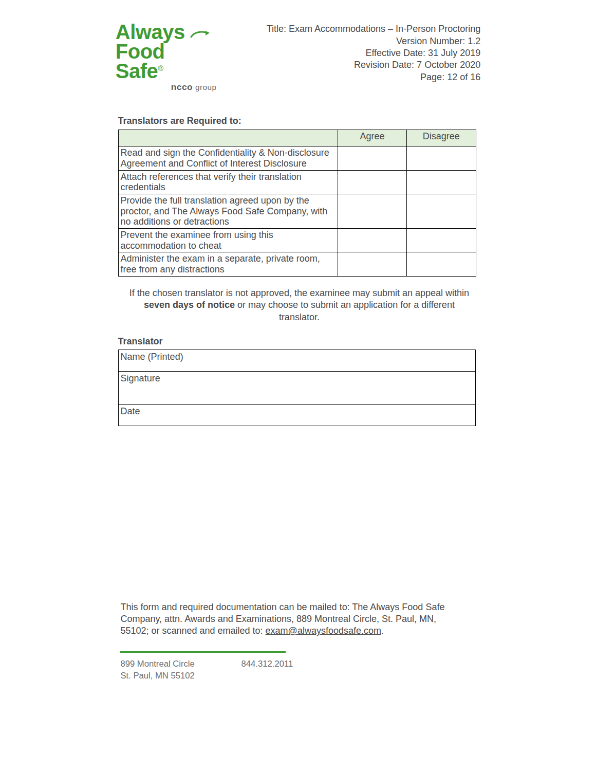Always
Food
Safe®
ncco group
Title: Exam Accommodations – In-Person Proctoring
Version Number: 1.2
Effective Date: 31 July 2019
Revision Date: 7 October 2020
Page: 12 of 16
Translators are Required to:
| | Agree | Disagree |
| --- | --- | --- |
| Read and sign the Confidentiality & Non-disclosure Agreement and Conflict of Interest Disclosure | | |
| Attach references that verify their translation credentials | | |
| Provide the full translation agreed upon by the proctor, and The Always Food Safe Company, with no additions or detractions | | |
| Prevent the examinee from using this accommodation to cheat | | |
| Administer the exam in a separate, private room, free from any distractions | | |
If the chosen translator is not approved, the examinee may submit an appeal within seven days of notice or may choose to submit an application for a different translator.
Translator
| Name (Printed) |
| Signature |
| Date |
This form and required documentation can be mailed to: The Always Food Safe Company, attn. Awards and Examinations, 889 Montreal Circle, St. Paul, MN, 55102; or scanned and emailed to: exam@alwaysfoodsafe.com.
899 Montreal Circle
St. Paul, MN 55102
844.312.2011